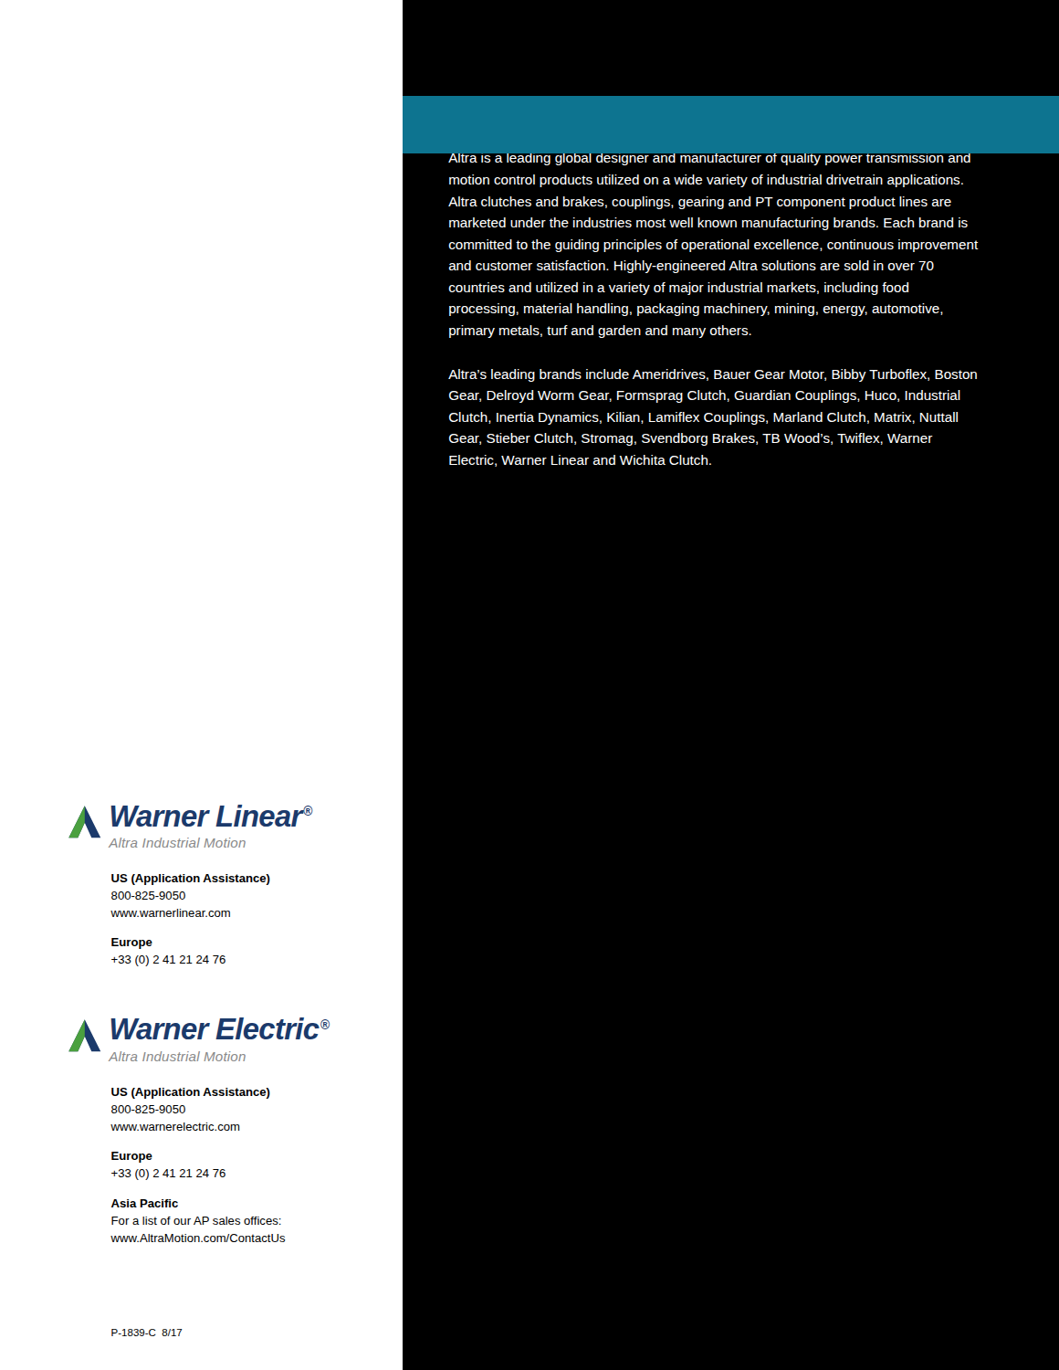Warner Linear® Altra Industrial Motion
US (Application Assistance) 800-825-9050
www.warnerlinear.com Europe +33 (0) 2 41 21 24 76
Warner Electric® Altra Industrial Motion
US (Application Assistance) 800-825-9050
www.warnerelectric.com Europe +33 (0) 2 41 21 24 76 Asia Pacific For a list of our AP sales offices:
www.AltraMotion.com/ContactUs
P-1839-C 8/17
About Altra Industrial Motion
Altra is a leading global designer and manufacturer of quality power transmission and motion control products utilized on a wide variety of industrial drivetrain applications. Altra clutches and brakes, couplings, gearing and PT component product lines are marketed under the industries most well known manufacturing brands. Each brand is committed to the guiding principles of operational excellence, continuous improvement and customer satisfaction. Highly-engineered Altra solutions are sold in over 70 countries and utilized in a variety of major industrial markets, including food processing, material handling, packaging machinery, mining, energy, automotive, primary metals, turf and garden and many others.
Altra’s leading brands include Ameridrives, Bauer Gear Motor, Bibby Turboflex, Boston Gear, Delroyd Worm Gear, Formsprag Clutch, Guardian Couplings, Huco, Industrial Clutch, Inertia Dynamics, Kilian, Lamiflex Couplings, Marland Clutch, Matrix, Nuttall Gear, Stieber Clutch, Stromag, Svendborg Brakes, TB Wood’s, Twiflex, Warner Electric, Warner Linear and Wichita Clutch.